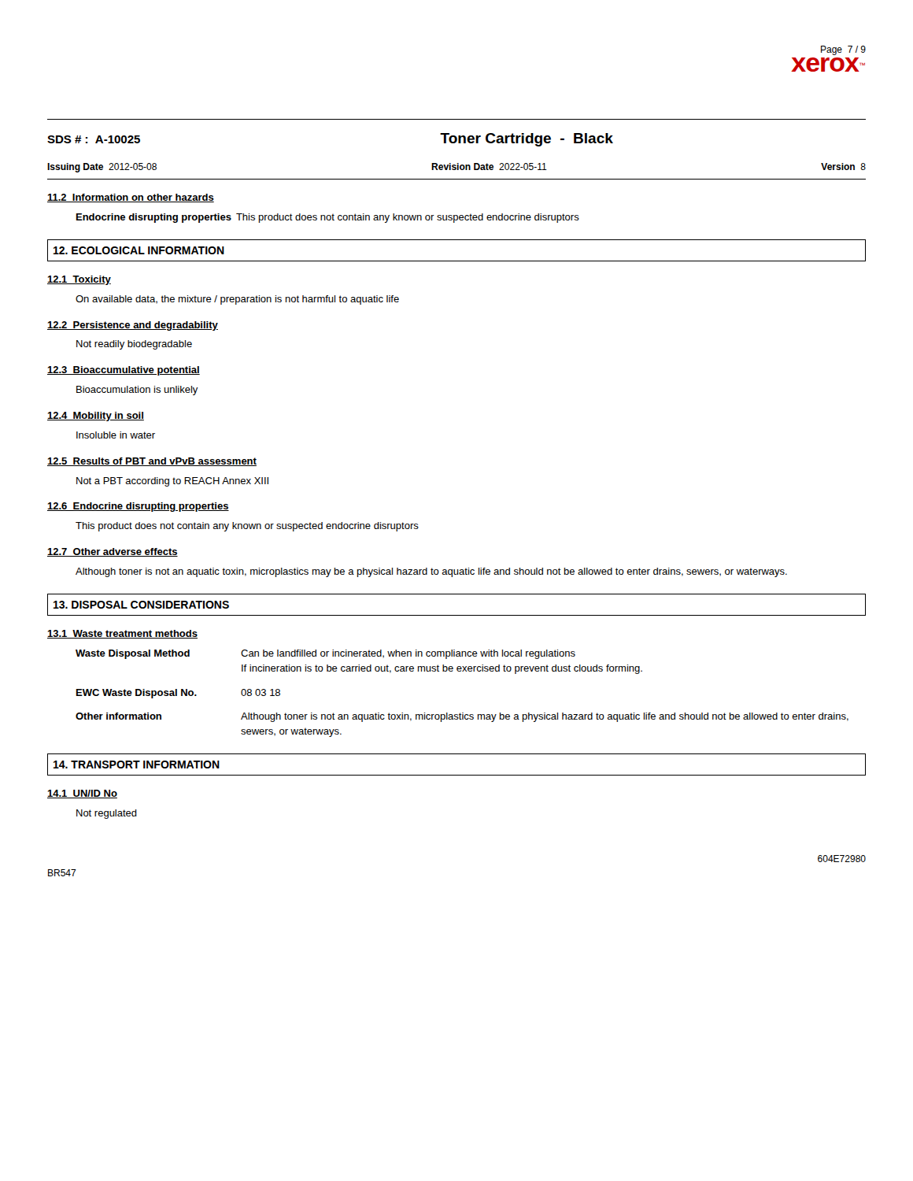xerox™
Page 7 / 9
SDS # : A-10025
Toner Cartridge - Black
Issuing Date 2012-05-08 Revision Date 2022-05-11 Version 8
11.2 Information on other hazards
Endocrine disrupting properties This product does not contain any known or suspected endocrine disruptors
12. ECOLOGICAL INFORMATION
12.1 Toxicity
On available data, the mixture / preparation is not harmful to aquatic life
12.2 Persistence and degradability
Not readily biodegradable
12.3 Bioaccumulative potential
Bioaccumulation is unlikely
12.4 Mobility in soil
Insoluble in water
12.5 Results of PBT and vPvB assessment
Not a PBT according to REACH Annex XIII
12.6 Endocrine disrupting properties
This product does not contain any known or suspected endocrine disruptors
12.7 Other adverse effects
Although toner is not an aquatic toxin, microplastics may be a physical hazard to aquatic life and should not be allowed to enter drains, sewers, or waterways.
13. DISPOSAL CONSIDERATIONS
13.1 Waste treatment methods
Waste Disposal Method
Can be landfilled or incinerated, when in compliance with local regulations
If incineration is to be carried out, care must be exercised to prevent dust clouds forming.
EWC Waste Disposal No.
08 03 18
Other information
Although toner is not an aquatic toxin, microplastics may be a physical hazard to aquatic life and should not be allowed to enter drains, sewers, or waterways.
14. TRANSPORT INFORMATION
14.1 UN/ID No
Not regulated
604E72980
BR547